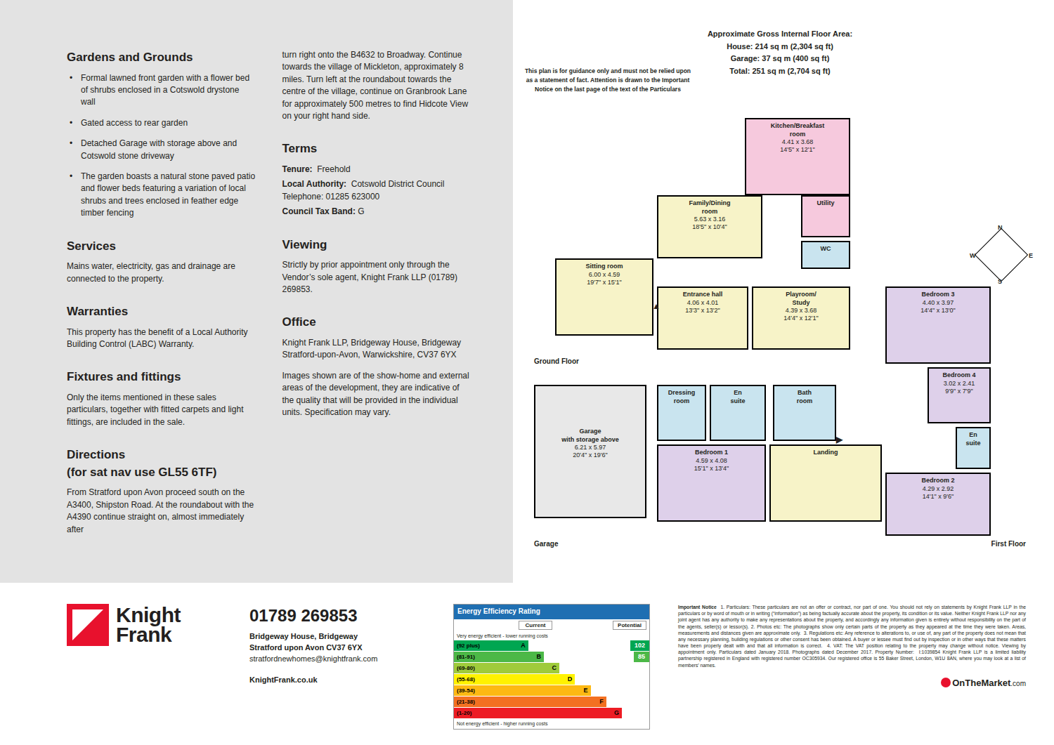Gardens and Grounds
Formal lawned front garden with a flower bed of shrubs enclosed in a Cotswold drystone wall
Gated access to rear garden
Detached Garage with storage above and Cotswold stone driveway
The garden boasts a natural stone paved patio and flower beds featuring a variation of local shrubs and trees enclosed in feather edge timber fencing
Services
Mains water, electricity, gas and drainage are connected to the property.
Warranties
This property has the benefit of a Local Authority Building Control (LABC) Warranty.
Fixtures and fittings
Only the items mentioned in these sales particulars, together with fitted carpets and light fittings, are included in the sale.
Directions
(for sat nav use GL55 6TF)
From Stratford upon Avon proceed south on the A3400, Shipston Road. At the roundabout with the A4390 continue straight on, almost immediately after
turn right onto the B4632 to Broadway. Continue towards the village of Mickleton, approximately 8 miles. Turn left at the roundabout towards the centre of the village, continue on Granbrook Lane for approximately 500 metres to find Hidcote View on your right hand side.
Terms
Tenure: Freehold
Local Authority: Cotswold District Council Telephone: 01285 623000
Council Tax Band: G
Viewing
Strictly by prior appointment only through the Vendor’s sole agent, Knight Frank LLP (01789) 269853.
Office
Knight Frank LLP, Bridgeway House, Bridgeway Stratford-upon-Avon, Warwickshire, CV37 6YX
Images shown are of the show-home and external areas of the development, they are indicative of the quality that will be provided in the individual units. Specification may vary.
Approximate Gross Internal Floor Area:
House: 214 sq m (2,304 sq ft)
Garage: 37 sq m (400 sq ft)
Total: 251 sq m (2,704 sq ft)
This plan is for guidance only and must not be relied upon
as a statement of fact. Attention is drawn to the Important
Notice on the last page of the text of the Particulars
N S E W
Kitchen/Breakfast
room
4.41 x 3.68
14'5" x 12'1"
Family/Dining
room
5.63 x 3.16
18'5" x 10'4"
Utility
WC
Sitting room
6.00 x 4.59
19'7" x 15'1"
Entrance hall
4.06 x 4.01
13'3" x 13'2"
Playroom/
Study
4.39 x 3.68
14'4" x 12'1"
▲
Ground Floor
Bedroom 3
4.40 x 3.97
14'4" x 13'0"
Bedroom 4
3.02 x 2.41
9'9" x 7'9"
En
suite
Bedroom 2
4.29 x 2.92
14'1" x 9'6"
Dressing
room
En
suite
Bath
room
Bedroom 1
4.59 x 4.08
15'1" x 13'4"
Landing
▶
First Floor
Garage
with storage above
6.21 x 5.97
20'4" x 19'6"
Garage
Knight
Frank
01789 269853
Bridgeway House, Bridgeway
Stratford upon Avon CV37 6YX
stratfordnewhomes@knightfrank.com
KnightFrank.co.uk
Energy Efficiency Rating
Current Potential
Very energy efficient - lower running costs
(92 plus)A
102
(81-91)B
85
(69-80)C
(55-68)D
(39-54)E
(21-38)F
(1-20)G
Not energy efficient - higher running costs
Important Notice 1. Particulars: These particulars are not an offer or contract, nor part of one. You should not rely on statements by Knight Frank LLP in the particulars or by word of mouth or in writing (“information”) as being factually accurate about the property, its condition or its value. Neither Knight Frank LLP nor any joint agent has any authority to make any representations about the property, and accordingly any information given is entirely without responsibility on the part of the agents, seller(s) or lessor(s). 2. Photos etc: The photographs show only certain parts of the property as they appeared at the time they were taken. Areas, measurements and distances given are approximate only. 3. Regulations etc: Any reference to alterations to, or use of, any part of the property does not mean that any necessary planning, building regulations or other consent has been obtained. A buyer or lessee must find out by inspection or in other ways that these matters have been properly dealt with and that all information is correct. 4. VAT: The VAT position relating to the property may change without notice. Viewing by appointment only. Particulars dated January 2018. Photographs dated December 2017. Property Number: I:1039854 Knight Frank LLP is a limited liability partnership registered in England with registered number OC305934. Our registered office is 55 Baker Street, London, W1U 8AN, where you may look at a list of members’ names.
OnTheMarket.com